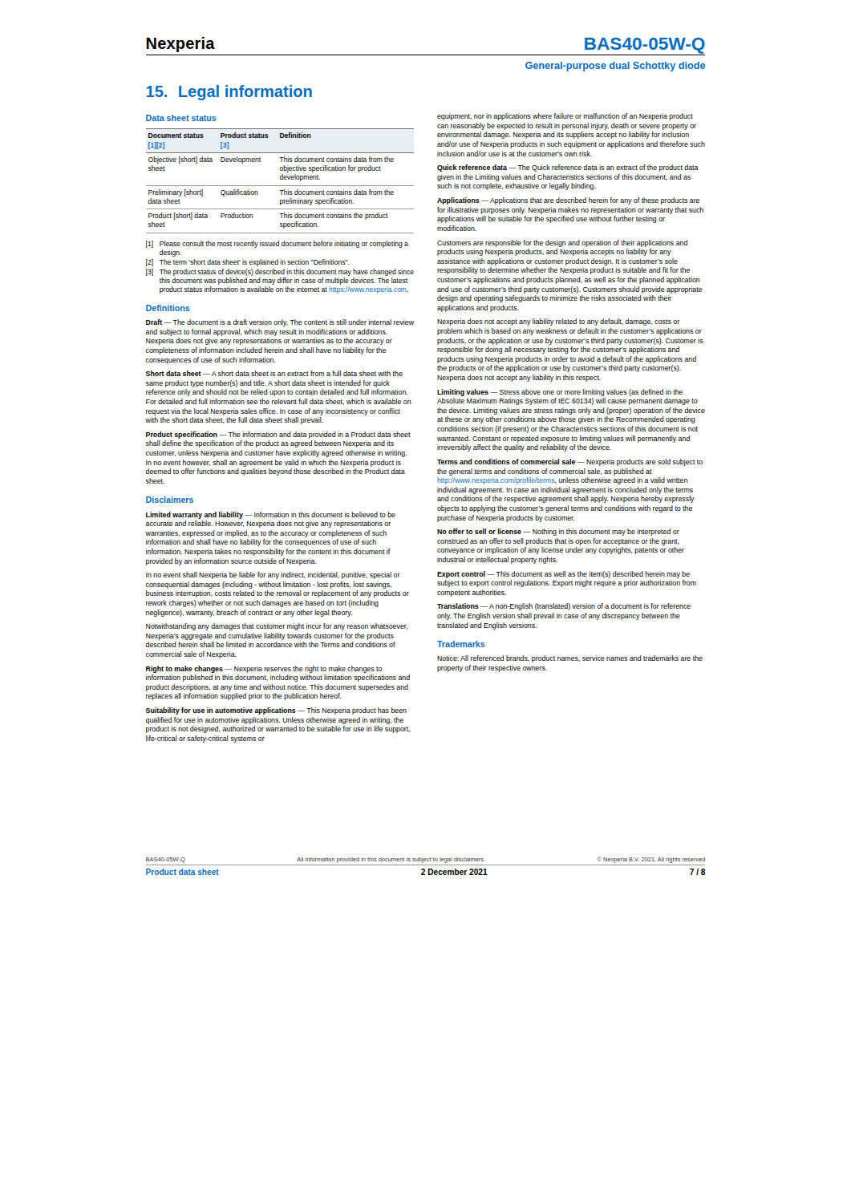Nexperia
BAS40-05W-Q
General-purpose dual Schottky diode
15. Legal information
Data sheet status
| Document status [1][2] | Product status [3] | Definition |
| --- | --- | --- |
| Objective [short] data sheet | Development | This document contains data from the objective specification for product development. |
| Preliminary [short] data sheet | Qualification | This document contains data from the preliminary specification. |
| Product [short] data sheet | Production | This document contains the product specification. |
[1] Please consult the most recently issued document before initiating or completing a design.
[2] The term 'short data sheet' is explained in section "Definitions".
[3] The product status of device(s) described in this document may have changed since this document was published and may differ in case of multiple devices. The latest product status information is available on the internet at https://www.nexperia.com.
Definitions
Draft — The document is a draft version only. The content is still under internal review and subject to formal approval, which may result in modifications or additions. Nexperia does not give any representations or warranties as to the accuracy or completeness of information included herein and shall have no liability for the consequences of use of such information.
Short data sheet — A short data sheet is an extract from a full data sheet with the same product type number(s) and title. A short data sheet is intended for quick reference only and should not be relied upon to contain detailed and full information. For detailed and full information see the relevant full data sheet, which is available on request via the local Nexperia sales office. In case of any inconsistency or conflict with the short data sheet, the full data sheet shall prevail.
Product specification — The information and data provided in a Product data sheet shall define the specification of the product as agreed between Nexperia and its customer, unless Nexperia and customer have explicitly agreed otherwise in writing. In no event however, shall an agreement be valid in which the Nexperia product is deemed to offer functions and qualities beyond those described in the Product data sheet.
Disclaimers
Limited warranty and liability — Information in this document is believed to be accurate and reliable. However, Nexperia does not give any representations or warranties, expressed or implied, as to the accuracy or completeness of such information and shall have no liability for the consequences of use of such information. Nexperia takes no responsibility for the content in this document if provided by an information source outside of Nexperia.
In no event shall Nexperia be liable for any indirect, incidental, punitive, special or consequential damages (including - without limitation - lost profits, lost savings, business interruption, costs related to the removal or replacement of any products or rework charges) whether or not such damages are based on tort (including negligence), warranty, breach of contract or any other legal theory.
Notwithstanding any damages that customer might incur for any reason whatsoever, Nexperia’s aggregate and cumulative liability towards customer for the products described herein shall be limited in accordance with the Terms and conditions of commercial sale of Nexperia.
Right to make changes — Nexperia reserves the right to make changes to information published in this document, including without limitation specifications and product descriptions, at any time and without notice. This document supersedes and replaces all information supplied prior to the publication hereof.
Suitability for use in automotive applications — This Nexperia product has been qualified for use in automotive applications. Unless otherwise agreed in writing, the product is not designed, authorized or warranted to be suitable for use in life support, life-critical or safety-critical systems or
equipment, nor in applications where failure or malfunction of an Nexperia product can reasonably be expected to result in personal injury, death or severe property or environmental damage. Nexperia and its suppliers accept no liability for inclusion and/or use of Nexperia products in such equipment or applications and therefore such inclusion and/or use is at the customer's own risk.
Quick reference data — The Quick reference data is an extract of the product data given in the Limiting values and Characteristics sections of this document, and as such is not complete, exhaustive or legally binding.
Applications — Applications that are described herein for any of these products are for illustrative purposes only. Nexperia makes no representation or warranty that such applications will be suitable for the specified use without further testing or modification.
Customers are responsible for the design and operation of their applications and products using Nexperia products, and Nexperia accepts no liability for any assistance with applications or customer product design. It is customer’s sole responsibility to determine whether the Nexperia product is suitable and fit for the customer’s applications and products planned, as well as for the planned application and use of customer’s third party customer(s). Customers should provide appropriate design and operating safeguards to minimize the risks associated with their applications and products.
Nexperia does not accept any liability related to any default, damage, costs or problem which is based on any weakness or default in the customer’s applications or products, or the application or use by customer’s third party customer(s). Customer is responsible for doing all necessary testing for the customer’s applications and products using Nexperia products in order to avoid a default of the applications and the products or of the application or use by customer’s third party customer(s). Nexperia does not accept any liability in this respect.
Limiting values — Stress above one or more limiting values (as defined in the Absolute Maximum Ratings System of IEC 60134) will cause permanent damage to the device. Limiting values are stress ratings only and (proper) operation of the device at these or any other conditions above those given in the Recommended operating conditions section (if present) or the Characteristics sections of this document is not warranted. Constant or repeated exposure to limiting values will permanently and irreversibly affect the quality and reliability of the device.
Terms and conditions of commercial sale — Nexperia products are sold subject to the general terms and conditions of commercial sale, as published at http://www.nexperia.com/profile/terms, unless otherwise agreed in a valid written individual agreement. In case an individual agreement is concluded only the terms and conditions of the respective agreement shall apply. Nexperia hereby expressly objects to applying the customer’s general terms and conditions with regard to the purchase of Nexperia products by customer.
No offer to sell or license — Nothing in this document may be interpreted or construed as an offer to sell products that is open for acceptance or the grant, conveyance or implication of any license under any copyrights, patents or other industrial or intellectual property rights.
Export control — This document as well as the item(s) described herein may be subject to export control regulations. Export might require a prior authorization from competent authorities.
Translations — A non-English (translated) version of a document is for reference only. The English version shall prevail in case of any discrepancy between the translated and English versions.
Trademarks
Notice: All referenced brands, product names, service names and trademarks are the property of their respective owners.
BAS40-05W-Q
All information provided in this document is subject to legal disclaimers.
© Nexperia B.V. 2021. All rights reserved
Product data sheet
2 December 2021
7 / 8